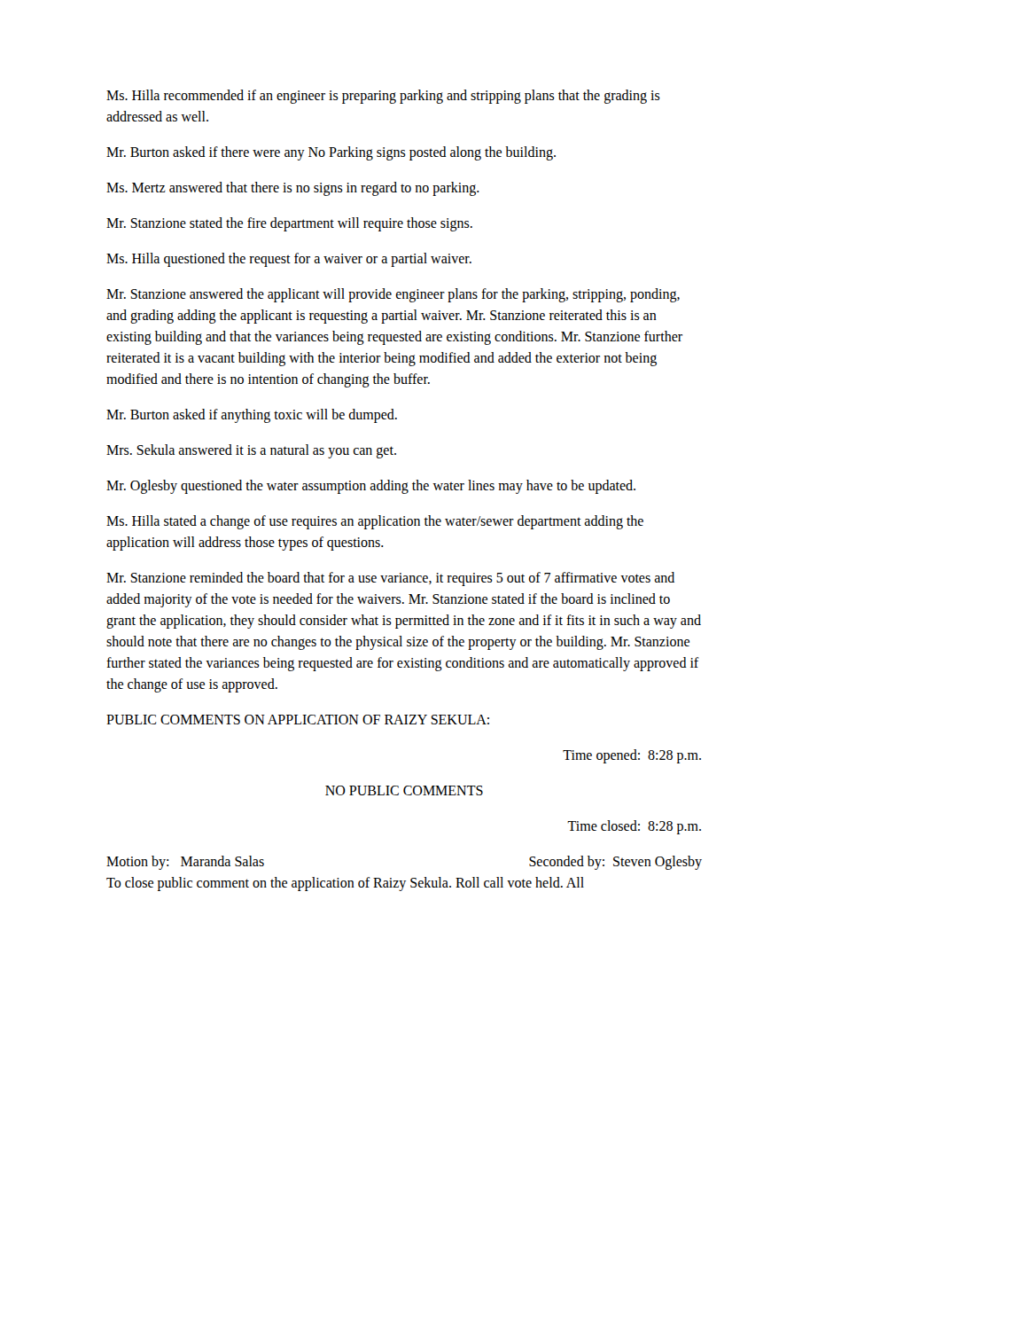Ms. Hilla recommended if an engineer is preparing parking and stripping plans that the grading is addressed as well.
Mr. Burton asked if there were any No Parking signs posted along the building.
Ms. Mertz answered that there is no signs in regard to no parking.
Mr. Stanzione stated the fire department will require those signs.
Ms. Hilla questioned the request for a waiver or a partial waiver.
Mr. Stanzione answered the applicant will provide engineer plans for the parking, stripping, ponding, and grading adding the applicant is requesting a partial waiver. Mr. Stanzione reiterated this is an existing building and that the variances being requested are existing conditions. Mr. Stanzione further reiterated it is a vacant building with the interior being modified and added the exterior not being modified and there is no intention of changing the buffer.
Mr. Burton asked if anything toxic will be dumped.
Mrs. Sekula answered it is a natural as you can get.
Mr. Oglesby questioned the water assumption adding the water lines may have to be updated.
Ms. Hilla stated a change of use requires an application the water/sewer department adding the application will address those types of questions.
Mr. Stanzione reminded the board that for a use variance, it requires 5 out of 7 affirmative votes and added majority of the vote is needed for the waivers. Mr. Stanzione stated if the board is inclined to grant the application, they should consider what is permitted in the zone and if it fits it in such a way and should note that there are no changes to the physical size of the property or the building. Mr. Stanzione further stated the variances being requested are for existing conditions and are automatically approved if the change of use is approved.
PUBLIC COMMENTS ON APPLICATION OF RAIZY SEKULA:
Time opened: 8:28 p.m.
NO PUBLIC COMMENTS
Time closed: 8:28 p.m.
Motion by: Maranda Salas Seconded by: Steven Oglesby
To close public comment on the application of Raizy Sekula. Roll call vote held. All